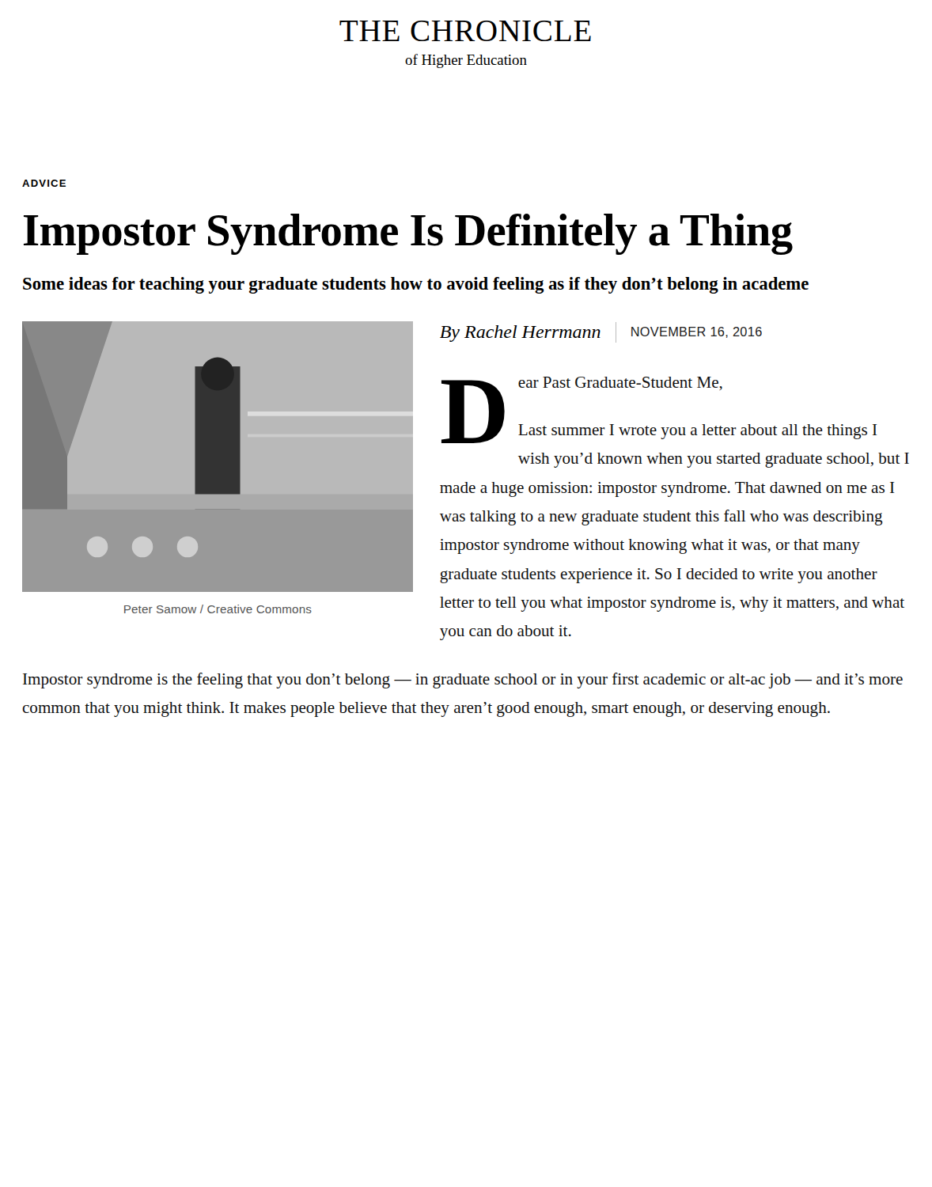THE CHRONICLE
of Higher Education
Advice
Impostor Syndrome Is Definitely a Thing
Some ideas for teaching your graduate students how to avoid feeling as if they don’t belong in academe
Peter Samow / Creative Commons
By Rachel Herrmann NOVEMBER 16, 2016
Dear Past Graduate-Student Me,
Last summer I wrote you a letter about all the things I wish you’d known when you started graduate school, but I made a huge omission: impostor syndrome. That dawned on me as I was talking to a new graduate student this fall who was describing impostor syndrome without knowing what it was, or that many graduate students experience it. So I decided to write you another letter to tell you what impostor syndrome is, why it matters, and what you can do about it.
Impostor syndrome is the feeling that you don’t belong — in graduate school or in your first academic or alt-ac job — and it’s more common that you might think. It makes people believe that they aren’t good enough, smart enough, or deserving enough.